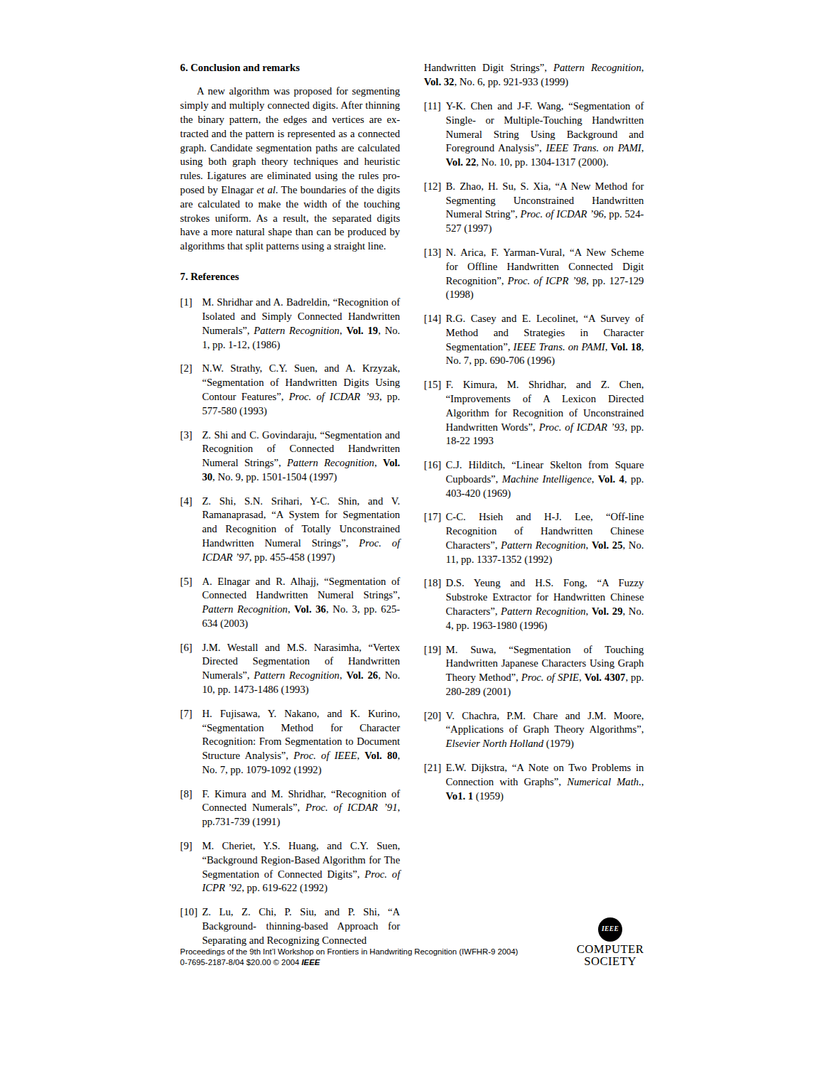6. Conclusion and remarks
A new algorithm was proposed for segmenting simply and multiply connected digits. After thinning the binary pattern, the edges and vertices are extracted and the pattern is represented as a connected graph. Candidate segmentation paths are calculated using both graph theory techniques and heuristic rules. Ligatures are eliminated using the rules proposed by Elnagar et al. The boundaries of the digits are calculated to make the width of the touching strokes uniform. As a result, the separated digits have a more natural shape than can be produced by algorithms that split patterns using a straight line.
7. References
[1] M. Shridhar and A. Badreldin, “Recognition of Isolated and Simply Connected Handwritten Numerals”, Pattern Recognition, Vol. 19, No. 1, pp. 1-12, (1986)
[2] N.W. Strathy, C.Y. Suen, and A. Krzyzak, “Segmentation of Handwritten Digits Using Contour Features”, Proc. of ICDAR ’93, pp. 577-580 (1993)
[3] Z. Shi and C. Govindaraju, “Segmentation and Recognition of Connected Handwritten Numeral Strings”, Pattern Recognition, Vol. 30, No. 9, pp. 1501-1504 (1997)
[4] Z. Shi, S.N. Srihari, Y-C. Shin, and V. Ramanaprasad, “A System for Segmentation and Recognition of Totally Unconstrained Handwritten Numeral Strings”, Proc. of ICDAR ’97, pp. 455-458 (1997)
[5] A. Elnagar and R. Alhajj, “Segmentation of Connected Handwritten Numeral Strings”, Pattern Recognition, Vol. 36, No. 3, pp. 625-634 (2003)
[6] J.M. Westall and M.S. Narasimha, “Vertex Directed Segmentation of Handwritten Numerals”, Pattern Recognition, Vol. 26, No. 10, pp. 1473-1486 (1993)
[7] H. Fujisawa, Y. Nakano, and K. Kurino, “Segmentation Method for Character Recognition: From Segmentation to Document Structure Analysis”, Proc. of IEEE, Vol. 80, No. 7, pp. 1079-1092 (1992)
[8] F. Kimura and M. Shridhar, “Recognition of Connected Numerals”, Proc. of ICDAR ’91, pp.731-739 (1991)
[9] M. Cheriet, Y.S. Huang, and C.Y. Suen, “Background Region-Based Algorithm for The Segmentation of Connected Digits”, Proc. of ICPR ’92, pp. 619-622 (1992)
[10] Z. Lu, Z. Chi, P. Siu, and P. Shi, “A Background- thinning-based Approach for Separating and Recognizing Connected
Handwritten Digit Strings”, Pattern Recognition, Vol. 32, No. 6, pp. 921-933 (1999)
[11] Y-K. Chen and J-F. Wang, “Segmentation of Single- or Multiple-Touching Handwritten Numeral String Using Background and Foreground Analysis”, IEEE Trans. on PAMI, Vol. 22, No. 10, pp. 1304-1317 (2000).
[12] B. Zhao, H. Su, S. Xia, “A New Method for Segmenting Unconstrained Handwritten Numeral String”, Proc. of ICDAR ’96, pp. 524-527 (1997)
[13] N. Arica, F. Yarman-Vural, “A New Scheme for Offline Handwritten Connected Digit Recognition”, Proc. of ICPR ’98, pp. 127-129 (1998)
[14] R.G. Casey and E. Lecolinet, “A Survey of Method and Strategies in Character Segmentation”, IEEE Trans. on PAMI, Vol. 18, No. 7, pp. 690-706 (1996)
[15] F. Kimura, M. Shridhar, and Z. Chen, “Improvements of A Lexicon Directed Algorithm for Recognition of Unconstrained Handwritten Words”, Proc. of ICDAR ’93, pp. 18-22 1993
[16] C.J. Hilditch, “Linear Skelton from Square Cupboards”, Machine Intelligence, Vol. 4, pp. 403-420 (1969)
[17] C-C. Hsieh and H-J. Lee, “Off-line Recognition of Handwritten Chinese Characters”, Pattern Recognition, Vol. 25, No. 11, pp. 1337-1352 (1992)
[18] D.S. Yeung and H.S. Fong, “A Fuzzy Substroke Extractor for Handwritten Chinese Characters”, Pattern Recognition, Vol. 29, No. 4, pp. 1963-1980 (1996)
[19] M. Suwa, “Segmentation of Touching Handwritten Japanese Characters Using Graph Theory Method”, Proc. of SPIE, Vol. 4307, pp. 280-289 (2001)
[20] V. Chachra, P.M. Chare and J.M. Moore, “Applications of Graph Theory Algorithms”, Elsevier North Holland (1979)
[21] E.W. Dijkstra, “A Note on Two Problems in Connection with Graphs”, Numerical Math., Vo1. 1 (1959)
Proceedings of the 9th Int’l Workshop on Frontiers in Handwriting Recognition (IWFHR-9 2004)
0-7695-2187-8/04 $20.00 © 2004 IEEE
IEEE
COMPUTER SOCIETY